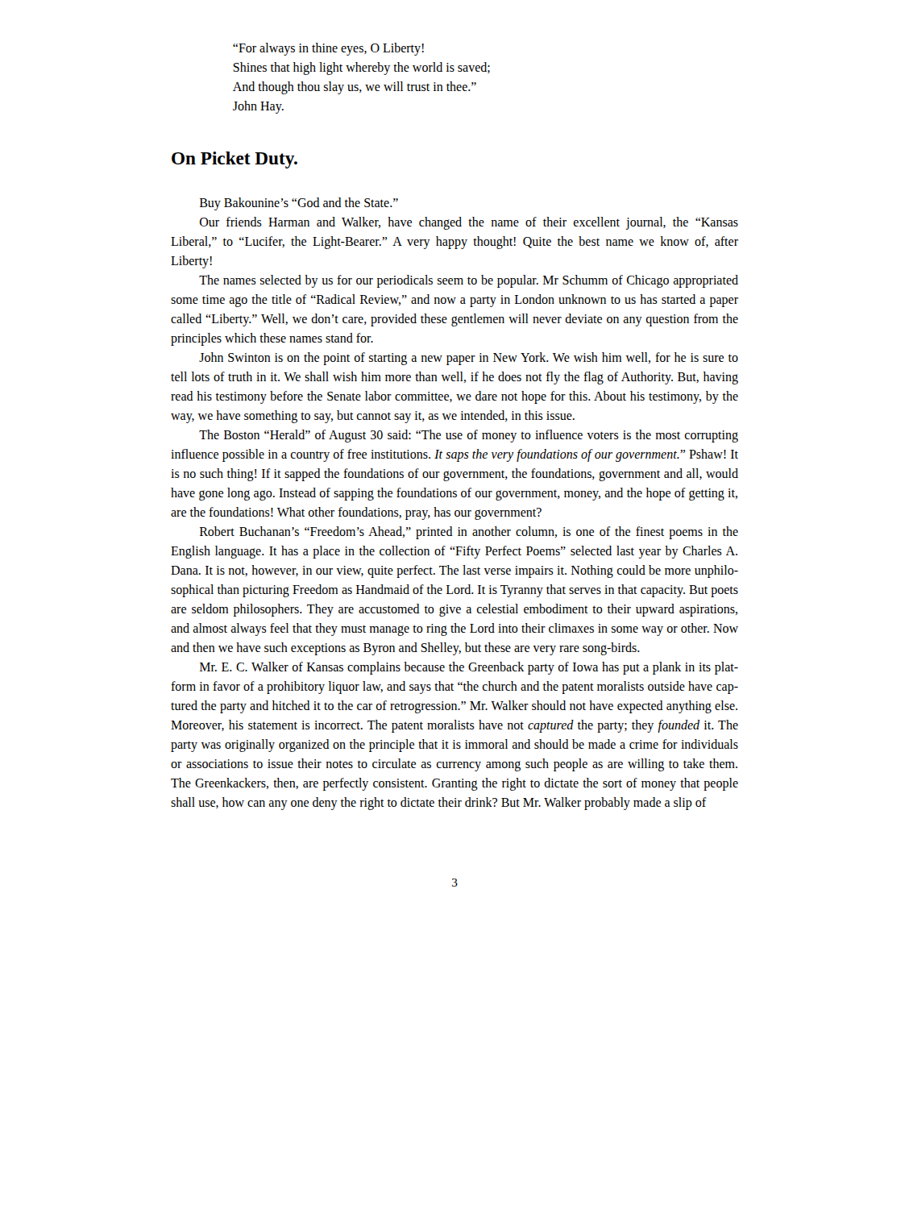“For always in thine eyes, O Liberty!
Shines that high light whereby the world is saved;
And though thou slay us, we will trust in thee.”
John Hay.
On Picket Duty.
Buy Bakounine’s “God and the State.”
Our friends Harman and Walker, have changed the name of their excellent journal, the “Kansas Liberal,” to “Lucifer, the Light-Bearer.” A very happy thought! Quite the best name we know of, after Liberty!
The names selected by us for our periodicals seem to be popular. Mr Schumm of Chicago appropriated some time ago the title of “Radical Review,” and now a party in London unknown to us has started a paper called “Liberty.” Well, we don’t care, provided these gentlemen will never deviate on any question from the principles which these names stand for.
John Swinton is on the point of starting a new paper in New York. We wish him well, for he is sure to tell lots of truth in it. We shall wish him more than well, if he does not fly the flag of Authority. But, having read his testimony before the Senate labor committee, we dare not hope for this. About his testimony, by the way, we have something to say, but cannot say it, as we intended, in this issue.
The Boston “Herald” of August 30 said: “The use of money to influence voters is the most corrupting influence possible in a country of free institutions. It saps the very foundations of our government.” Pshaw! It is no such thing! If it sapped the foundations of our government, the foundations, government and all, would have gone long ago. Instead of sapping the foundations of our government, money, and the hope of getting it, are the foundations! What other foundations, pray, has our government?
Robert Buchanan’s “Freedom’s Ahead,” printed in another column, is one of the finest poems in the English language. It has a place in the collection of “Fifty Perfect Poems” selected last year by Charles A. Dana. It is not, however, in our view, quite perfect. The last verse impairs it. Nothing could be more unphilosophical than picturing Freedom as Handmaid of the Lord. It is Tyranny that serves in that capacity. But poets are seldom philosophers. They are accustomed to give a celestial embodiment to their upward aspirations, and almost always feel that they must manage to ring the Lord into their climaxes in some way or other. Now and then we have such exceptions as Byron and Shelley, but these are very rare song-birds.
Mr. E. C. Walker of Kansas complains because the Greenback party of Iowa has put a plank in its platform in favor of a prohibitory liquor law, and says that “the church and the patent moralists outside have captured the party and hitched it to the car of retrogression.” Mr. Walker should not have expected anything else. Moreover, his statement is incorrect. The patent moralists have not captured the party; they founded it. The party was originally organized on the principle that it is immoral and should be made a crime for individuals or associations to issue their notes to circulate as currency among such people as are willing to take them. The Greenkackers, then, are perfectly consistent. Granting the right to dictate the sort of money that people shall use, how can any one deny the right to dictate their drink? But Mr. Walker probably made a slip of
3